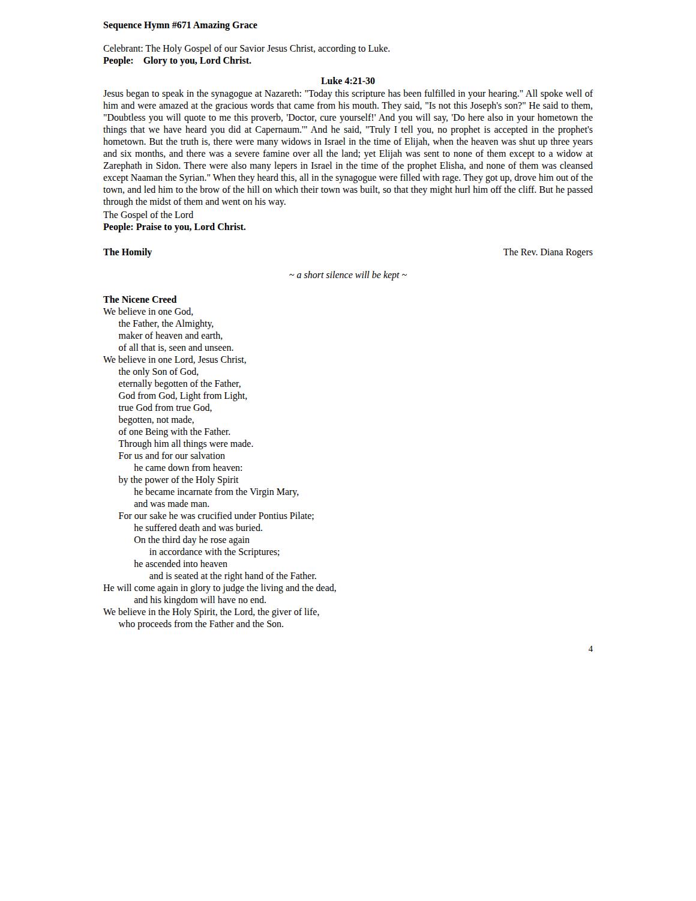Sequence Hymn #671 Amazing Grace
Celebrant: The Holy Gospel of our Savior Jesus Christ, according to Luke.
People: Glory to you, Lord Christ.
Luke 4:21-30
Jesus began to speak in the synagogue at Nazareth: "Today this scripture has been fulfilled in your hearing." All spoke well of him and were amazed at the gracious words that came from his mouth. They said, "Is not this Joseph's son?" He said to them, "Doubtless you will quote to me this proverb, 'Doctor, cure yourself!' And you will say, 'Do here also in your hometown the things that we have heard you did at Capernaum.'" And he said, "Truly I tell you, no prophet is accepted in the prophet's hometown. But the truth is, there were many widows in Israel in the time of Elijah, when the heaven was shut up three years and six months, and there was a severe famine over all the land; yet Elijah was sent to none of them except to a widow at Zarephath in Sidon. There were also many lepers in Israel in the time of the prophet Elisha, and none of them was cleansed except Naaman the Syrian." When they heard this, all in the synagogue were filled with rage. They got up, drove him out of the town, and led him to the brow of the hill on which their town was built, so that they might hurl him off the cliff. But he passed through the midst of them and went on his way.
The Gospel of the Lord
People: Praise to you, Lord Christ.
The Homily The Rev. Diana Rogers
~ a short silence will be kept ~
The Nicene Creed
We believe in one God,
the Father, the Almighty,
maker of heaven and earth,
of all that is, seen and unseen.
We believe in one Lord, Jesus Christ,
the only Son of God,
eternally begotten of the Father,
God from God, Light from Light,
true God from true God,
begotten, not made,
of one Being with the Father.
Through him all things were made.
For us and for our salvation
he came down from heaven:
by the power of the Holy Spirit
he became incarnate from the Virgin Mary,
and was made man.
For our sake he was crucified under Pontius Pilate;
he suffered death and was buried.
On the third day he rose again
in accordance with the Scriptures;
he ascended into heaven
and is seated at the right hand of the Father.
He will come again in glory to judge the living and the dead,
and his kingdom will have no end.
We believe in the Holy Spirit, the Lord, the giver of life,
who proceeds from the Father and the Son.
4